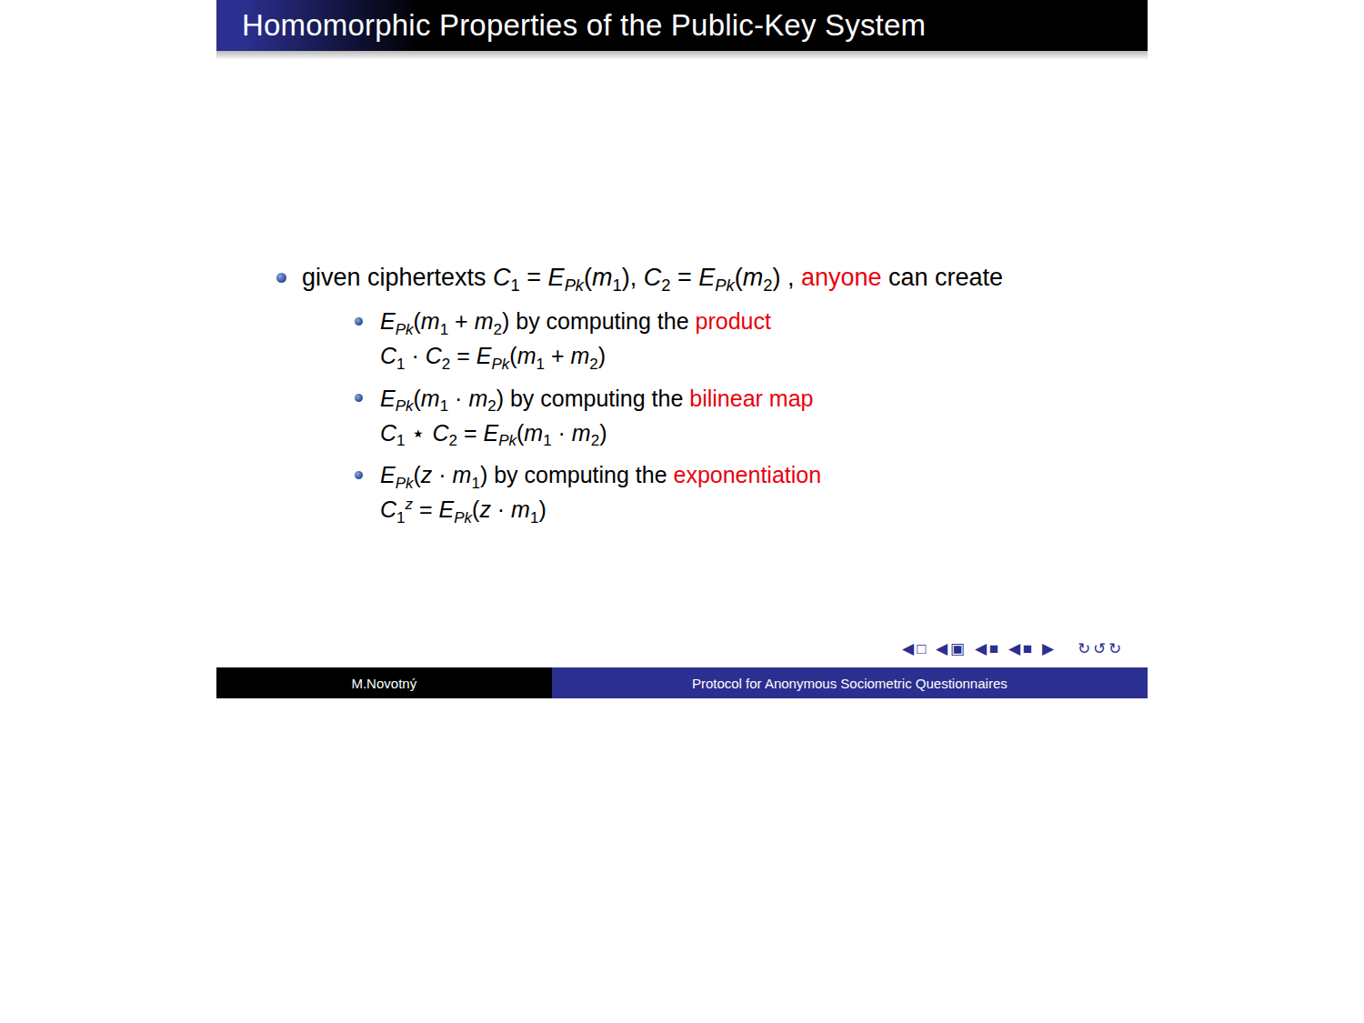Homomorphic Properties of the Public-Key System
given ciphertexts C1 = EPk(m1), C2 = EPk(m2) , anyone can create
EPk(m1 + m2) by computing the product C1 · C2 = EPk(m1 + m2)
EPk(m1 · m2) by computing the bilinear map C1 ⋆ C2 = EPk(m1 · m2)
EPk(z · m1) by computing the exponentiation C1z = EPk(z · m1)
◀□ ◀▣ ◀■ ◀■ ▶ ↻↺↻
M.Novotný
Protocol for Anonymous Sociometric Questionnaires